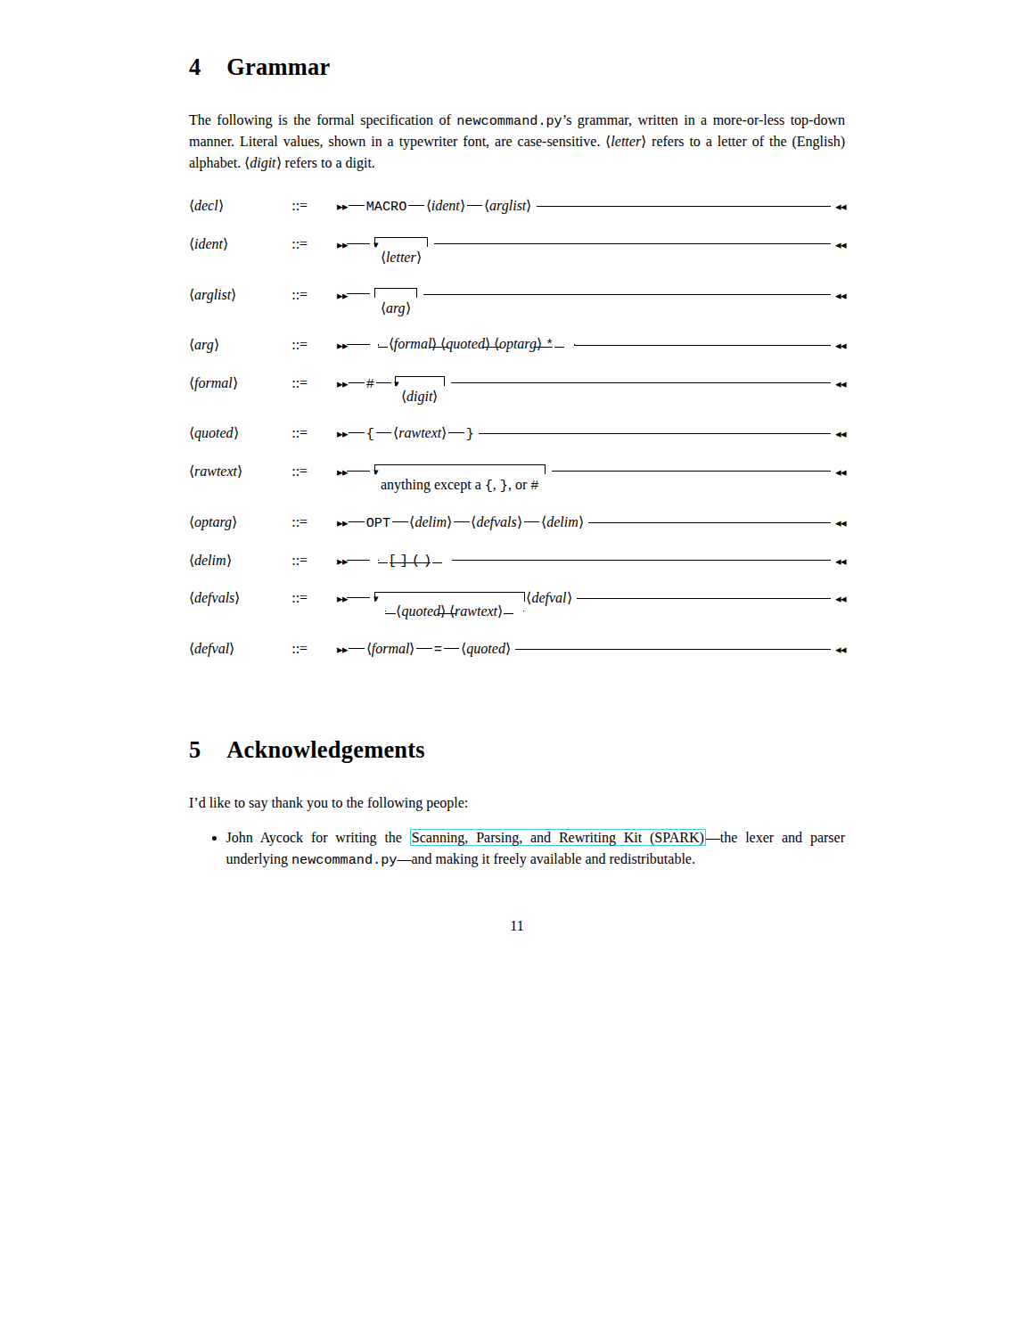4 Grammar
The following is the formal specification of newcommand.py’s grammar, written in a more-or-less top-down manner. Literal values, shown in a typewriter font, are case-sensitive. letter refers to a letter of the (English) alphabet. digit refers to a digit.
| decl | ::= | MACRO ident arglist |
| ident | ::= | letter |
| arglist | ::= | arg |
| arg | ::= | formal quoted optarg * |
| formal | ::= | # digit |
| quoted | ::= | { rawtext } |
| rawtext | ::= | anything except a { , } , or # |
| optarg | ::= | OPT delim defvals delim |
| delim | ::= | [ ] ( ) |
| defvals | ::= | quoted rawtext defval |
| defval | ::= | formal = quoted |
5 Acknowledgements
I’d like to say thank you to the following people:
John Aycock for writing the Scanning, Parsing, and Rewriting Kit (SPARK)—the lexer and parser underlying newcommand.py—and making it freely available and redistributable.
11